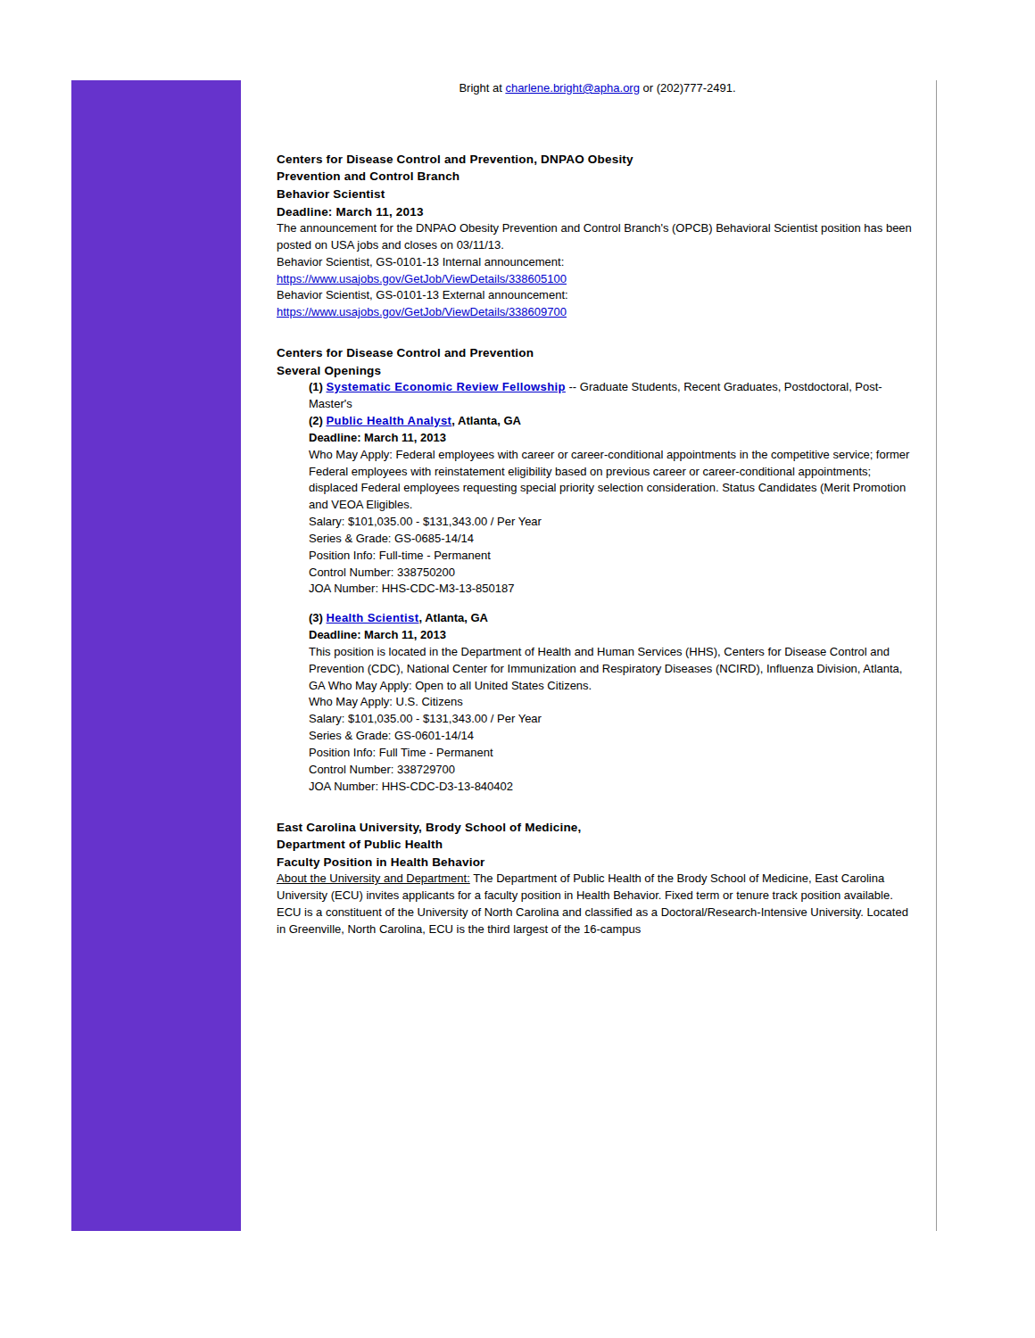Bright at charlene.bright@apha.org or (202)777-2491.
Centers for Disease Control and Prevention, DNPAO Obesity
Prevention and Control Branch
Behavior Scientist
Deadline: March 11, 2013
The announcement for the DNPAO Obesity Prevention and Control Branch's (OPCB) Behavioral Scientist position has been posted on USA jobs and closes on 03/11/13.
Behavior Scientist, GS-0101-13 Internal announcement:
https://www.usajobs.gov/GetJob/ViewDetails/338605100
Behavior Scientist, GS-0101-13 External announcement:
https://www.usajobs.gov/GetJob/ViewDetails/338609700
Centers for Disease Control and Prevention
Several Openings
(1) Systematic Economic Review Fellowship -- Graduate Students, Recent Graduates, Postdoctoral, Post-Master's
(2) Public Health Analyst, Atlanta, GA
Deadline: March 11, 2013
Who May Apply: Federal employees with career or career-conditional appointments in the competitive service; former Federal employees with reinstatement eligibility based on previous career or career-conditional appointments; displaced Federal employees requesting special priority selection consideration. Status Candidates (Merit Promotion and VEOA Eligibles.
Salary: $101,035.00 - $131,343.00 / Per Year
Series & Grade: GS-0685-14/14
Position Info: Full-time - Permanent
Control Number: 338750200
JOA Number: HHS-CDC-M3-13-850187
(3) Health Scientist, Atlanta, GA
Deadline: March 11, 2013
This position is located in the Department of Health and Human Services (HHS), Centers for Disease Control and Prevention (CDC), National Center for Immunization and Respiratory Diseases (NCIRD), Influenza Division, Atlanta, GA Who May Apply: Open to all United States Citizens.
Who May Apply: U.S. Citizens
Salary: $101,035.00 - $131,343.00 / Per Year
Series & Grade: GS-0601-14/14
Position Info: Full Time - Permanent
Control Number: 338729700
JOA Number: HHS-CDC-D3-13-840402
East Carolina University, Brody School of Medicine,
Department of Public Health
Faculty Position in Health Behavior
About the University and Department: The Department of Public Health of the Brody School of Medicine, East Carolina University (ECU) invites applicants for a faculty position in Health Behavior. Fixed term or tenure track position available. ECU is a constituent of the University of North Carolina and classified as a Doctoral/Research-Intensive University. Located in Greenville, North Carolina, ECU is the third largest of the 16-campus